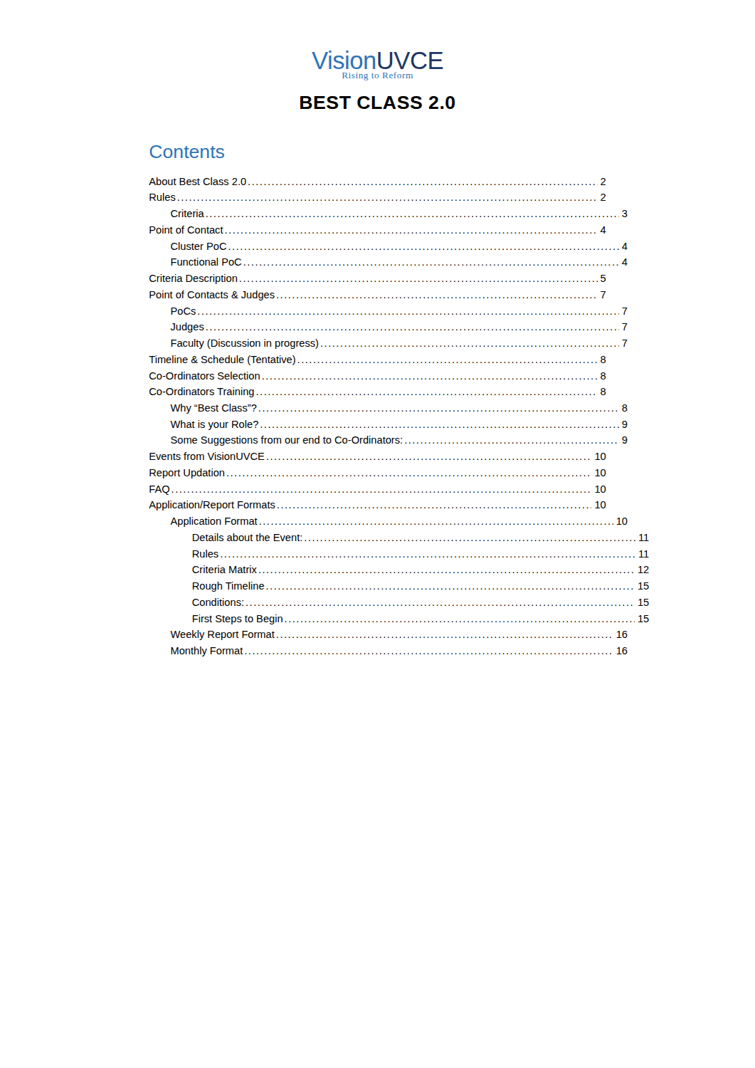Vision UVCE
Rising to Reform
BEST CLASS 2.0
Contents
About Best Class 2.0................................................................................................................. 2
Rules..................................................................................................................................... 2
Criteria......................................................................................................................... 3
Point of Contact................................................................................................................. 4
Cluster PoC................................................................................................................. 4
Functional PoC......................................................................................................... 4
Criteria Description......................................................................................................... 5
Point of Contacts & Judges................................................................................................. 7
PoCs......................................................................................................................... 7
Judges......................................................................................................................... 7
Faculty (Discussion in progress)......................................................................................... 7
Timeline & Schedule (Tentative)................................................................................................. 8
Co-Ordinators Selection......................................................................................................... 8
Co-Ordinators Training......................................................................................................... 8
Why “Best Class”?......................................................................................................... 8
What is your Role?......................................................................................................... 9
Some Suggestions from our end to Co-Ordinators:......................................................... 9
Events from VisionUVCE................................................................................................. 10
Report Updation................................................................................................................. 10
FAQ..................................................................................................................................... 10
Application/Report Formats................................................................................................. 10
Application Format......................................................................................................... 10
Details about the Event:................................................................................................. 11
Rules......................................................................................................................... 11
Criteria Matrix......................................................................................................... 12
Rough Timeline......................................................................................................... 15
Conditions:................................................................................................................. 15
First Steps to Begin......................................................................................................... 15
Weekly Report Format......................................................................................................... 16
Monthly Format................................................................................................................. 16